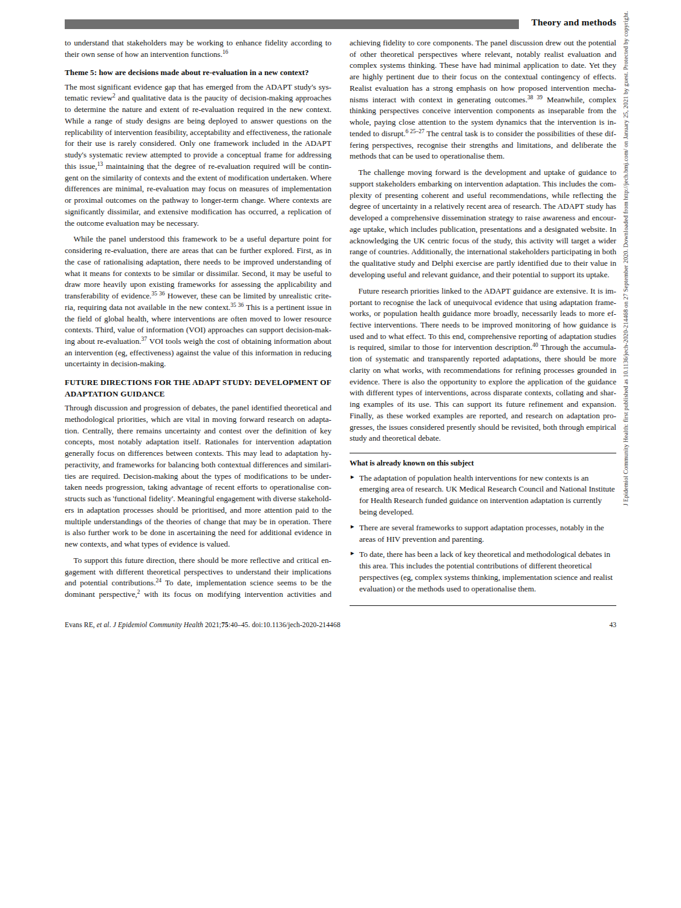J Epidemiol Community Health: first published as 10.1136/jech-2020-214468 on 27 September 2020. Downloaded from http://jech.bmj.com/ on January 25, 2021 by guest. Protected by copyright.
Theory and methods
to understand that stakeholders may be working to enhance fidelity according to their own sense of how an intervention functions.16
Theme 5: how are decisions made about re-evaluation in a new context?
The most significant evidence gap that has emerged from the ADAPT study's systematic review2 and qualitative data is the paucity of decision-making approaches to determine the nature and extent of re-evaluation required in the new context. While a range of study designs are being deployed to answer questions on the replicability of intervention feasibility, acceptability and effectiveness, the rationale for their use is rarely considered. Only one framework included in the ADAPT study's systematic review attempted to provide a conceptual frame for addressing this issue,13 maintaining that the degree of re-evaluation required will be contingent on the similarity of contexts and the extent of modification undertaken. Where differences are minimal, re-evaluation may focus on measures of implementation or proximal outcomes on the pathway to longer-term change. Where contexts are significantly dissimilar, and extensive modification has occurred, a replication of the outcome evaluation may be necessary.
While the panel understood this framework to be a useful departure point for considering re-evaluation, there are areas that can be further explored. First, as in the case of rationalising adaptation, there needs to be improved understanding of what it means for contexts to be similar or dissimilar. Second, it may be useful to draw more heavily upon existing frameworks for assessing the applicability and transferability of evidence.35 36 However, these can be limited by unrealistic criteria, requiring data not available in the new context.35 36 This is a pertinent issue in the field of global health, where interventions are often moved to lower resource contexts. Third, value of information (VOI) approaches can support decision-making about re-evaluation.37 VOI tools weigh the cost of obtaining information about an intervention (eg, effectiveness) against the value of this information in reducing uncertainty in decision-making.
Future directions for the ADAPT study: development of adaptation guidance
Through discussion and progression of debates, the panel identified theoretical and methodological priorities, which are vital in moving forward research on adaptation. Centrally, there remains uncertainty and contest over the definition of key concepts, most notably adaptation itself. Rationales for intervention adaptation generally focus on differences between contexts. This may lead to adaptation hyperactivity, and frameworks for balancing both contextual differences and similarities are required. Decision-making about the types of modifications to be undertaken needs progression, taking advantage of recent efforts to operationalise constructs such as 'functional fidelity'. Meaningful engagement with diverse stakeholders in adaptation processes should be prioritised, and more attention paid to the multiple understandings of the theories of change that may be in operation. There is also further work to be done in ascertaining the need for additional evidence in new contexts, and what types of evidence is valued.
To support this future direction, there should be more reflective and critical engagement with different theoretical perspectives to understand their implications and potential contributions.24 To date, implementation science seems to be the dominant perspective,2 with its focus on modifying intervention activities and achieving fidelity to core components. The panel discussion drew out the potential of other theoretical perspectives where relevant, notably realist evaluation and complex systems thinking. These have had minimal application to date. Yet they are highly pertinent due to their focus on the contextual contingency of effects. Realist evaluation has a strong emphasis on how proposed intervention mechanisms interact with context in generating outcomes.38 39 Meanwhile, complex thinking perspectives conceive intervention components as inseparable from the whole, paying close attention to the system dynamics that the intervention is intended to disrupt.6 25–27 The central task is to consider the possibilities of these differing perspectives, recognise their strengths and limitations, and deliberate the methods that can be used to operationalise them.
The challenge moving forward is the development and uptake of guidance to support stakeholders embarking on intervention adaptation. This includes the complexity of presenting coherent and useful recommendations, while reflecting the degree of uncertainty in a relatively recent area of research. The ADAPT study has developed a comprehensive dissemination strategy to raise awareness and encourage uptake, which includes publication, presentations and a designated website. In acknowledging the UK centric focus of the study, this activity will target a wider range of countries. Additionally, the international stakeholders participating in both the qualitative study and Delphi exercise are partly identified due to their value in developing useful and relevant guidance, and their potential to support its uptake.
Future research priorities linked to the ADAPT guidance are extensive. It is important to recognise the lack of unequivocal evidence that using adaptation frameworks, or population health guidance more broadly, necessarily leads to more effective interventions. There needs to be improved monitoring of how guidance is used and to what effect. To this end, comprehensive reporting of adaptation studies is required, similar to those for intervention description.40 Through the accumulation of systematic and transparently reported adaptations, there should be more clarity on what works, with recommendations for refining processes grounded in evidence. There is also the opportunity to explore the application of the guidance with different types of interventions, across disparate contexts, collating and sharing examples of its use. This can support its future refinement and expansion. Finally, as these worked examples are reported, and research on adaptation progresses, the issues considered presently should be revisited, both through empirical study and theoretical debate.
What is already known on this subject
The adaptation of population health interventions for new contexts is an emerging area of research. UK Medical Research Council and National Institute for Health Research funded guidance on intervention adaptation is currently being developed.
There are several frameworks to support adaptation processes, notably in the areas of HIV prevention and parenting.
To date, there has been a lack of key theoretical and methodological debates in this area. This includes the potential contributions of different theoretical perspectives (eg, complex systems thinking, implementation science and realist evaluation) or the methods used to operationalise them.
Evans RE, et al. J Epidemiol Community Health 2021;75:40–45. doi:10.1136/jech-2020-214468
43